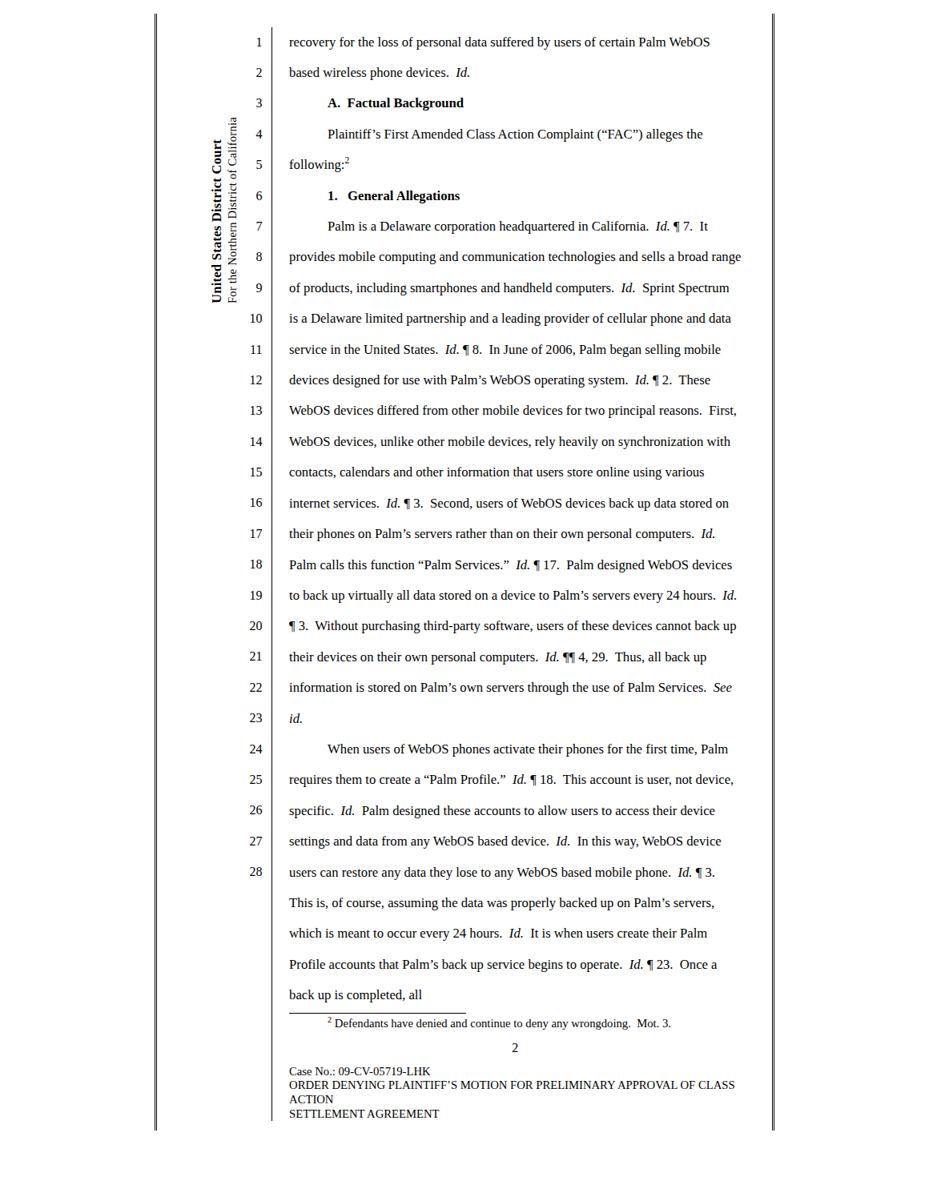United States District Court
For the Northern District of California
1
2
3
4
5
6
7
8
9
10
11
12
13
14
15
16
17
18
19
20
21
22
23
24
25
26
27
28
recovery for the loss of personal data suffered by users of certain Palm WebOS based wireless phone devices. Id.
A. Factual Background
Plaintiff’s First Amended Class Action Complaint (“FAC”) alleges the following:2
1. General Allegations
Palm is a Delaware corporation headquartered in California. Id. ¶ 7. It provides mobile computing and communication technologies and sells a broad range of products, including smartphones and handheld computers. Id. Sprint Spectrum is a Delaware limited partnership and a leading provider of cellular phone and data service in the United States. Id. ¶ 8. In June of 2006, Palm began selling mobile devices designed for use with Palm’s WebOS operating system. Id. ¶ 2. These WebOS devices differed from other mobile devices for two principal reasons. First, WebOS devices, unlike other mobile devices, rely heavily on synchronization with contacts, calendars and other information that users store online using various internet services. Id. ¶ 3. Second, users of WebOS devices back up data stored on their phones on Palm’s servers rather than on their own personal computers. Id. Palm calls this function “Palm Services.” Id. ¶ 17. Palm designed WebOS devices to back up virtually all data stored on a device to Palm’s servers every 24 hours. Id. ¶ 3. Without purchasing third-party software, users of these devices cannot back up their devices on their own personal computers. Id. ¶¶ 4, 29. Thus, all back up information is stored on Palm’s own servers through the use of Palm Services. See id.
When users of WebOS phones activate their phones for the first time, Palm requires them to create a “Palm Profile.” Id. ¶ 18. This account is user, not device, specific. Id. Palm designed these accounts to allow users to access their device settings and data from any WebOS based device. Id. In this way, WebOS device users can restore any data they lose to any WebOS based mobile phone. Id. ¶ 3. This is, of course, assuming the data was properly backed up on Palm’s servers, which is meant to occur every 24 hours. Id. It is when users create their Palm Profile accounts that Palm’s back up service begins to operate. Id. ¶ 23. Once a back up is completed, all
2 Defendants have denied and continue to deny any wrongdoing. Mot. 3.
2
Case No.: 09-CV-05719-LHK
ORDER DENYING PLAINTIFF’S MOTION FOR PRELIMINARY APPROVAL OF CLASS ACTION
SETTLEMENT AGREEMENT